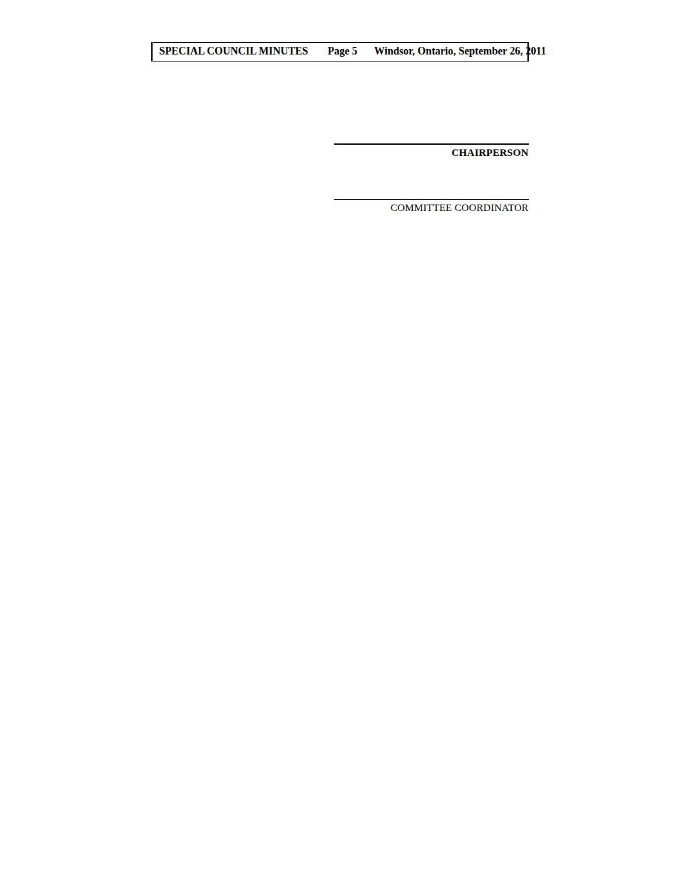SPECIAL COUNCIL MINUTES Page 5 Windsor, Ontario, September 26, 2011
CHAIRPERSON
COMMITTEE COORDINATOR